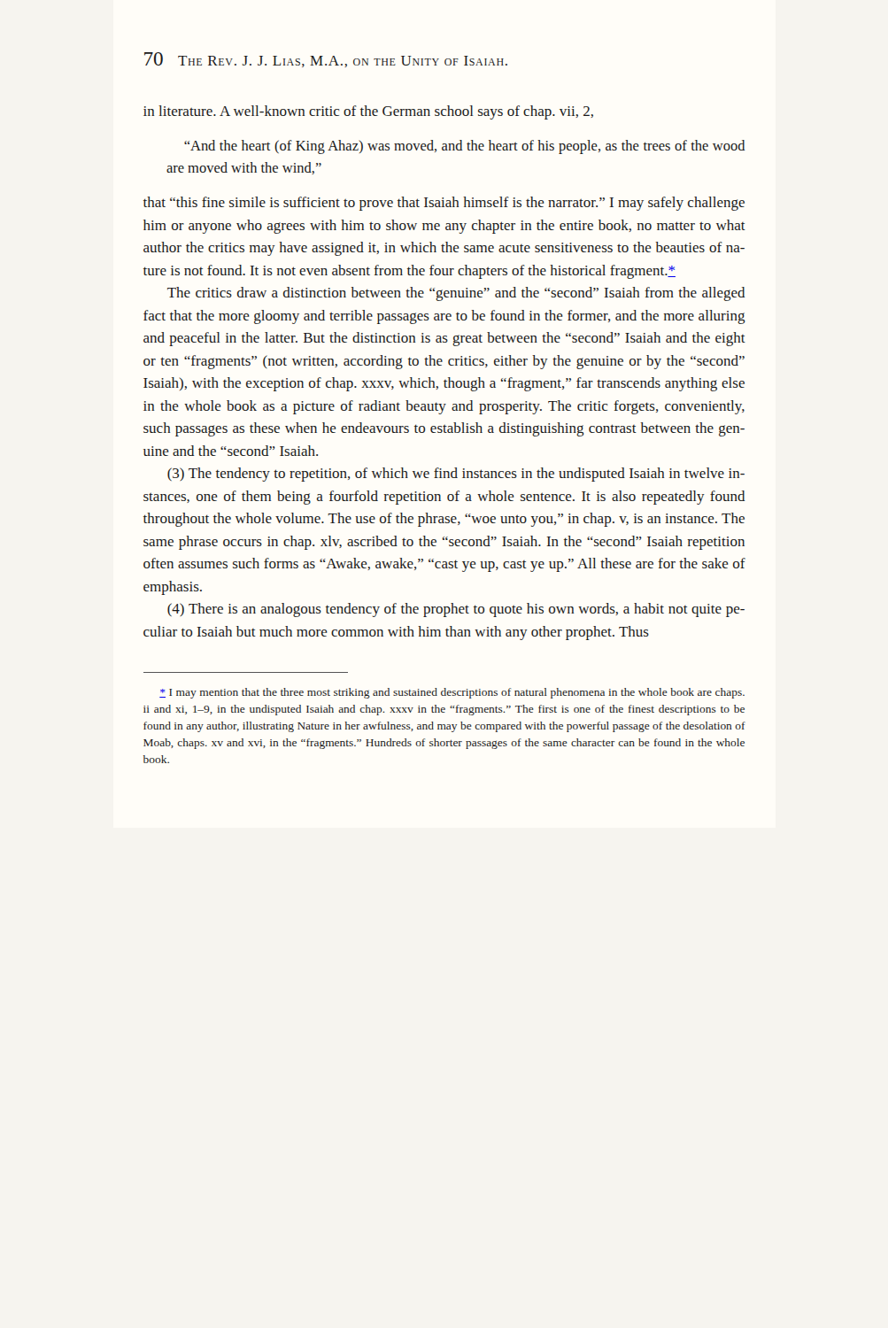70 The Rev. J. J. Lias, M.A., on the Unity of Isaiah.
in literature. A well-known critic of the German school says of chap. vii, 2,
“And the heart (of King Ahaz) was moved, and the heart of his people, as the trees of the wood are moved with the wind,”
that “this fine simile is sufficient to prove that Isaiah himself is the narrator.” I may safely challenge him or anyone who agrees with him to show me any chapter in the entire book, no matter to what author the critics may have assigned it, in which the same acute sensitiveness to the beauties of nature is not found. It is not even absent from the four chapters of the historical fragment.*
The critics draw a distinction between the “genuine” and the “second” Isaiah from the alleged fact that the more gloomy and terrible passages are to be found in the former, and the more alluring and peaceful in the latter. But the distinction is as great between the “second” Isaiah and the eight or ten “fragments” (not written, according to the critics, either by the genuine or by the “second” Isaiah), with the exception of chap. xxxv, which, though a “fragment,” far transcends anything else in the whole book as a picture of radiant beauty and prosperity. The critic forgets, conveniently, such passages as these when he endeavours to establish a distinguishing contrast between the genuine and the “second” Isaiah.
(3) The tendency to repetition, of which we find instances in the undisputed Isaiah in twelve instances, one of them being a fourfold repetition of a whole sentence. It is also repeatedly found throughout the whole volume. The use of the phrase, “woe unto you,” in chap. v, is an instance. The same phrase occurs in chap. xlv, ascribed to the “second” Isaiah. In the “second” Isaiah repetition often assumes such forms as “Awake, awake,” “cast ye up, cast ye up.” All these are for the sake of emphasis.
(4) There is an analogous tendency of the prophet to quote his own words, a habit not quite peculiar to Isaiah but much more common with him than with any other prophet. Thus
* I may mention that the three most striking and sustained descriptions of natural phenomena in the whole book are chaps. ii and xi, 1–9, in the undisputed Isaiah and chap. xxxv in the “fragments.” The first is one of the finest descriptions to be found in any author, illustrating Nature in her awfulness, and may be compared with the powerful passage of the desolation of Moab, chaps. xv and xvi, in the “fragments.” Hundreds of shorter passages of the same character can be found in the whole book.